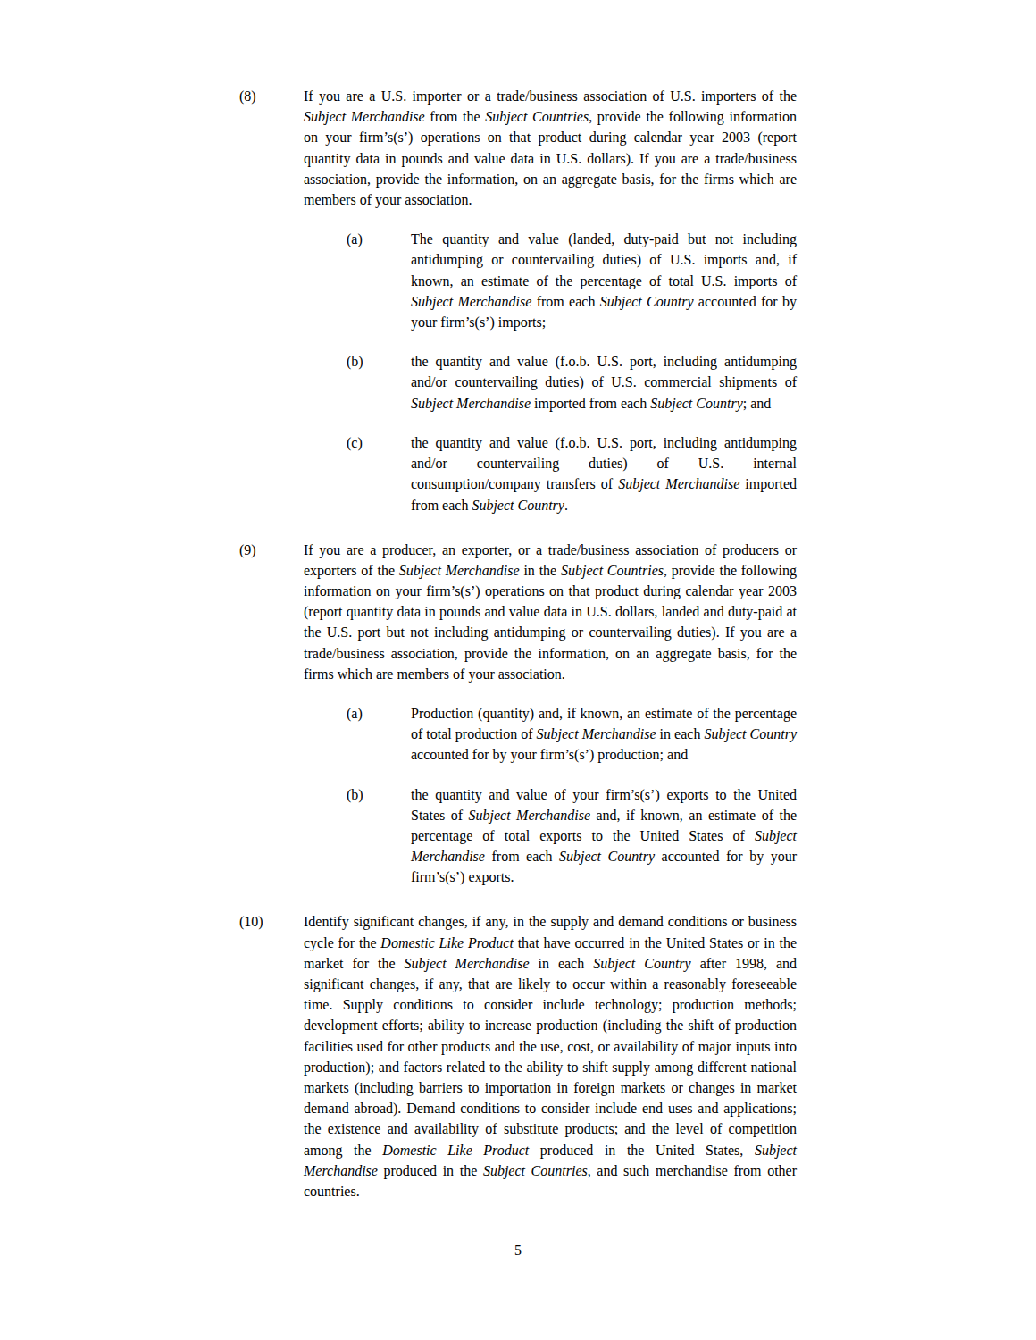(8) If you are a U.S. importer or a trade/business association of U.S. importers of the Subject Merchandise from the Subject Countries, provide the following information on your firm’s(s’) operations on that product during calendar year 2003 (report quantity data in pounds and value data in U.S. dollars). If you are a trade/business association, provide the information, on an aggregate basis, for the firms which are members of your association.
(a) The quantity and value (landed, duty-paid but not including antidumping or countervailing duties) of U.S. imports and, if known, an estimate of the percentage of total U.S. imports of Subject Merchandise from each Subject Country accounted for by your firm’s(s’) imports;
(b) the quantity and value (f.o.b. U.S. port, including antidumping and/or countervailing duties) of U.S. commercial shipments of Subject Merchandise imported from each Subject Country; and
(c) the quantity and value (f.o.b. U.S. port, including antidumping and/or countervailing duties) of U.S. internal consumption/company transfers of Subject Merchandise imported from each Subject Country.
(9) If you are a producer, an exporter, or a trade/business association of producers or exporters of the Subject Merchandise in the Subject Countries, provide the following information on your firm’s(s’) operations on that product during calendar year 2003 (report quantity data in pounds and value data in U.S. dollars, landed and duty-paid at the U.S. port but not including antidumping or countervailing duties). If you are a trade/business association, provide the information, on an aggregate basis, for the firms which are members of your association.
(a) Production (quantity) and, if known, an estimate of the percentage of total production of Subject Merchandise in each Subject Country accounted for by your firm’s(s’) production; and
(b) the quantity and value of your firm’s(s’) exports to the United States of Subject Merchandise and, if known, an estimate of the percentage of total exports to the United States of Subject Merchandise from each Subject Country accounted for by your firm’s(s’) exports.
(10) Identify significant changes, if any, in the supply and demand conditions or business cycle for the Domestic Like Product that have occurred in the United States or in the market for the Subject Merchandise in each Subject Country after 1998, and significant changes, if any, that are likely to occur within a reasonably foreseeable time. Supply conditions to consider include technology; production methods; development efforts; ability to increase production (including the shift of production facilities used for other products and the use, cost, or availability of major inputs into production); and factors related to the ability to shift supply among different national markets (including barriers to importation in foreign markets or changes in market demand abroad). Demand conditions to consider include end uses and applications; the existence and availability of substitute products; and the level of competition among the Domestic Like Product produced in the United States, Subject Merchandise produced in the Subject Countries, and such merchandise from other countries.
5